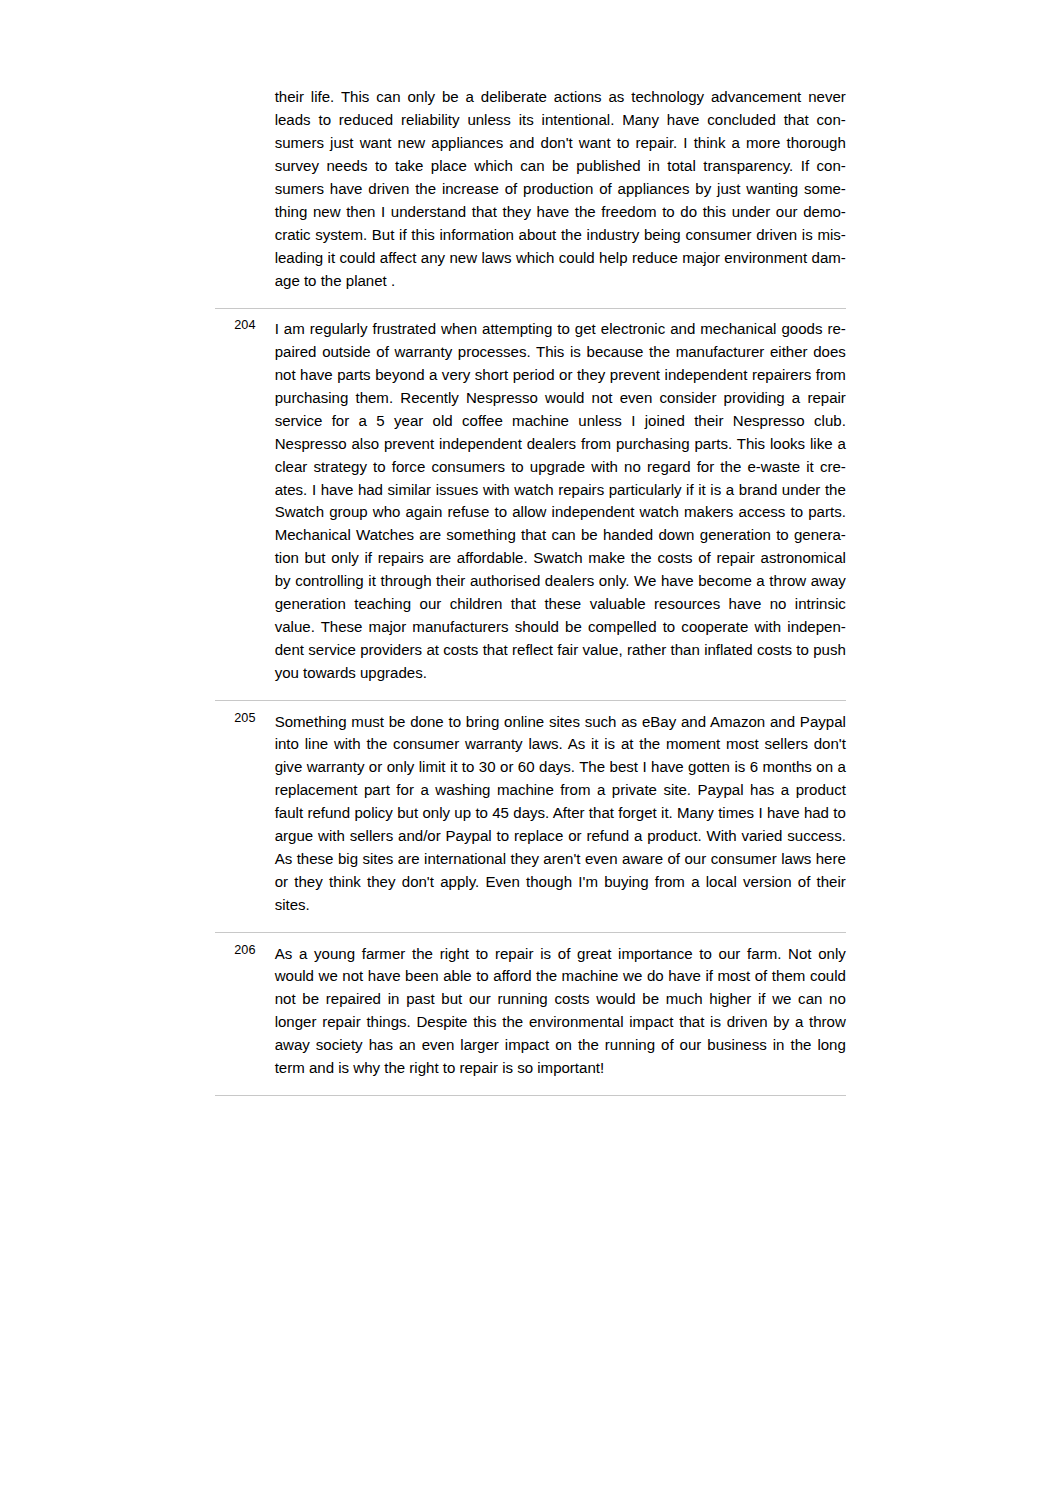| | their life. This can only be a deliberate actions as technology advancement never leads to reduced reliability unless its intentional. Many have concluded that consumers just want new appliances and don't want to repair. I think a more thorough survey needs to take place which can be published in total transparency. If consumers have driven the increase of production of appliances by just wanting something new then I understand that they have the freedom to do this under our democratic system. But if this information about the industry being consumer driven is misleading it could affect any new laws which could help reduce major environment damage to the planet . |
| 204 | I am regularly frustrated when attempting to get electronic and mechanical goods repaired outside of warranty processes. This is because the manufacturer either does not have parts beyond a very short period or they prevent independent repairers from purchasing them. Recently Nespresso would not even consider providing a repair service for a 5 year old coffee machine unless I joined their Nespresso club. Nespresso also prevent independent dealers from purchasing parts. This looks like a clear strategy to force consumers to upgrade with no regard for the e-waste it creates. I have had similar issues with watch repairs particularly if it is a brand under the Swatch group who again refuse to allow independent watch makers access to parts. Mechanical Watches are something that can be handed down generation to generation but only if repairs are affordable. Swatch make the costs of repair astronomical by controlling it through their authorised dealers only. We have become a throw away generation teaching our children that these valuable resources have no intrinsic value. These major manufacturers should be compelled to cooperate with independent service providers at costs that reflect fair value, rather than inflated costs to push you towards upgrades. |
| 205 | Something must be done to bring online sites such as eBay and Amazon and Paypal into line with the consumer warranty laws. As it is at the moment most sellers don't give warranty or only limit it to 30 or 60 days. The best I have gotten is 6 months on a replacement part for a washing machine from a private site. Paypal has a product fault refund policy but only up to 45 days. After that forget it. Many times I have had to argue with sellers and/or Paypal to replace or refund a product. With varied success. As these big sites are international they aren't even aware of our consumer laws here or they think they don't apply. Even though I'm buying from a local version of their sites. |
| 206 | As a young farmer the right to repair is of great importance to our farm. Not only would we not have been able to afford the machine we do have if most of them could not be repaired in past but our running costs would be much higher if we can no longer repair things. Despite this the environmental impact that is driven by a throw away society has an even larger impact on the running of our business in the long term and is why the right to repair is so important! |